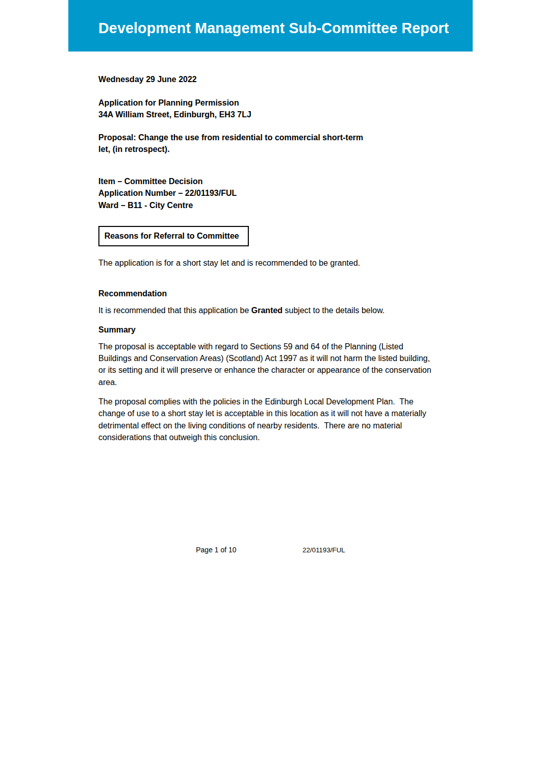Development Management Sub-Committee Report
Wednesday 29 June 2022
Application for Planning Permission
34A William Street, Edinburgh, EH3 7LJ
Proposal: Change the use from residential to commercial short-term
let, (in retrospect).
Item – Committee Decision
Application Number – 22/01193/FUL
Ward – B11 - City Centre
Reasons for Referral to Committee
The application is for a short stay let and is recommended to be granted.
Recommendation
It is recommended that this application be Granted subject to the details below.
Summary
The proposal is acceptable with regard to Sections 59 and 64 of the Planning (Listed Buildings and Conservation Areas) (Scotland) Act 1997 as it will not harm the listed building, or its setting and it will preserve or enhance the character or appearance of the conservation area.
The proposal complies with the policies in the Edinburgh Local Development Plan. The change of use to a short stay let is acceptable in this location as it will not have a materially detrimental effect on the living conditions of nearby residents. There are no material considerations that outweigh this conclusion.
Page 1 of 10 22/01193/FUL